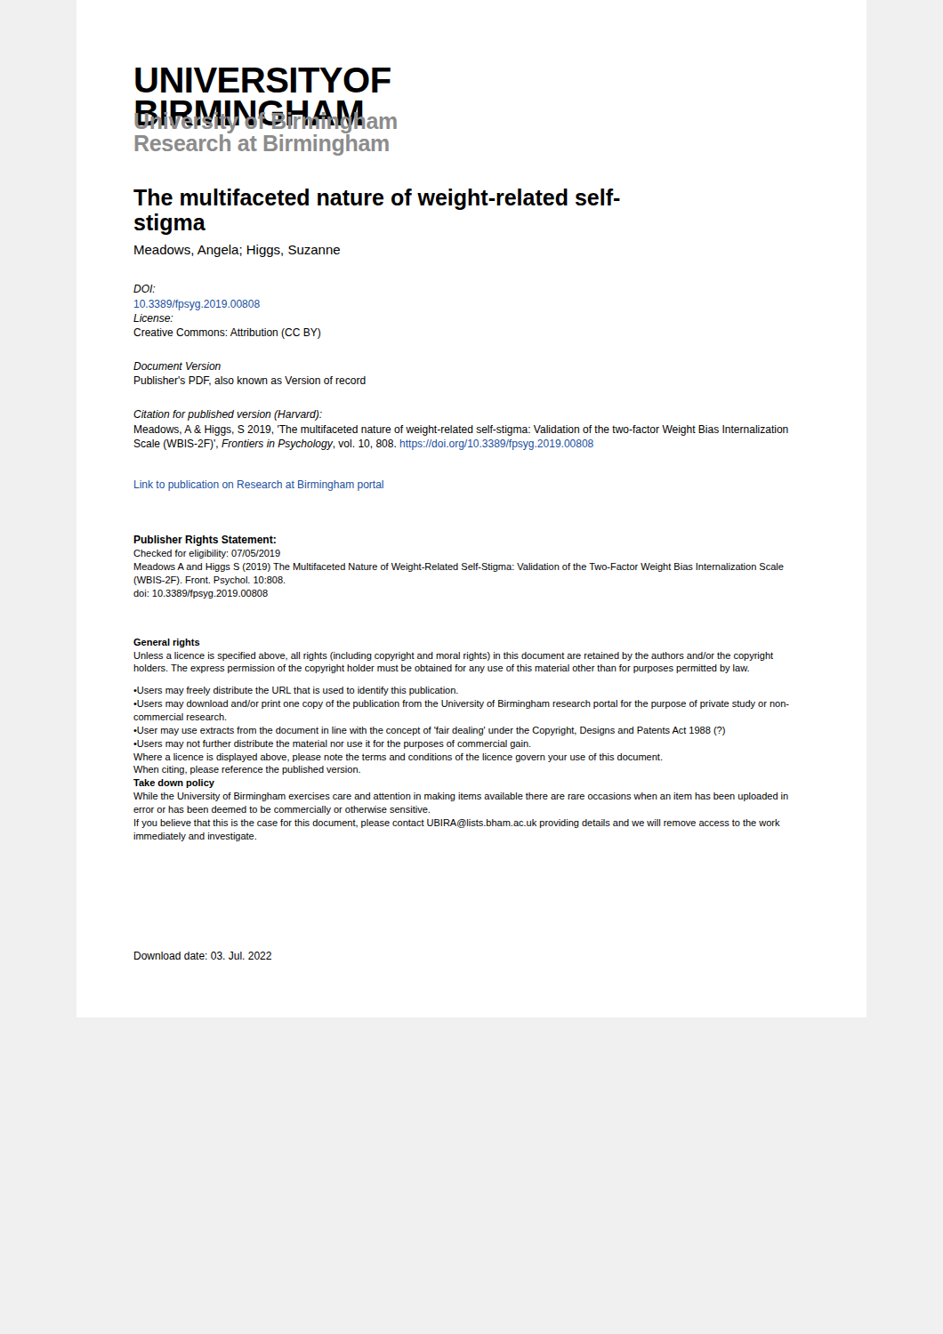UNIVERSITYOF BIRMINGHAM
University of Birmingham Research at Birmingham
The multifaceted nature of weight-related self-
stigma
Meadows, Angela; Higgs, Suzanne
DOI:
10.3389/fpsyg.2019.00808
License:
Creative Commons: Attribution (CC BY)
Document Version
Publisher's PDF, also known as Version of record
Citation for published version (Harvard):
Meadows, A & Higgs, S 2019, 'The multifaceted nature of weight-related self-stigma: Validation of the two-factor Weight Bias Internalization Scale (WBIS-2F)', Frontiers in Psychology, vol. 10, 808. https://doi.org/10.3389/fpsyg.2019.00808
Link to publication on Research at Birmingham portal
Publisher Rights Statement:
Checked for eligibility: 07/05/2019
Meadows A and Higgs S (2019) The Multifaceted Nature of Weight-Related Self-Stigma: Validation of the Two-Factor Weight Bias Internalization Scale (WBIS-2F). Front. Psychol. 10:808.
doi: 10.3389/fpsyg.2019.00808
General rights
Unless a licence is specified above, all rights (including copyright and moral rights) in this document are retained by the authors and/or the copyright holders. The express permission of the copyright holder must be obtained for any use of this material other than for purposes permitted by law.
•Users may freely distribute the URL that is used to identify this publication.
•Users may download and/or print one copy of the publication from the University of Birmingham research portal for the purpose of private study or non-commercial research.
•User may use extracts from the document in line with the concept of 'fair dealing' under the Copyright, Designs and Patents Act 1988 (?)
•Users may not further distribute the material nor use it for the purposes of commercial gain.
Where a licence is displayed above, please note the terms and conditions of the licence govern your use of this document.
When citing, please reference the published version.
Take down policy
While the University of Birmingham exercises care and attention in making items available there are rare occasions when an item has been uploaded in error or has been deemed to be commercially or otherwise sensitive.
If you believe that this is the case for this document, please contact UBIRA@lists.bham.ac.uk providing details and we will remove access to the work immediately and investigate.
Download date: 03. Jul. 2022